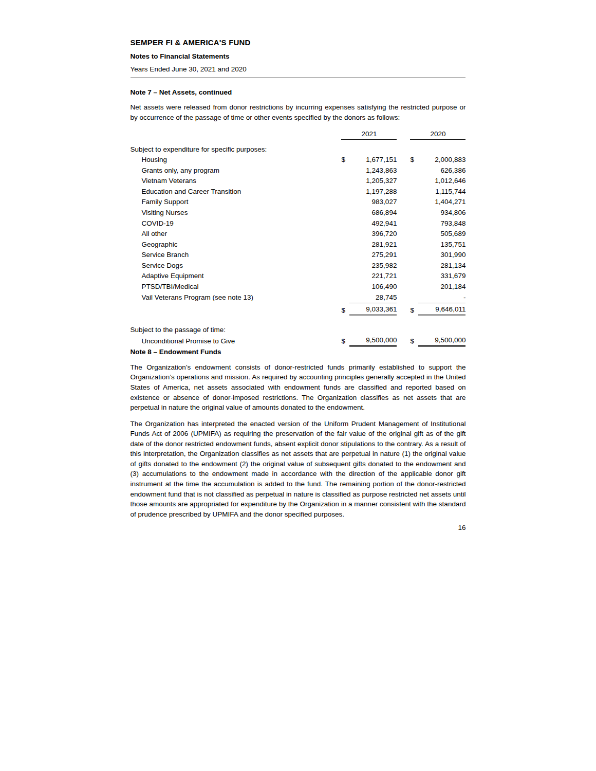SEMPER FI & AMERICA'S FUND
Notes to Financial Statements
Years Ended June 30, 2021 and 2020
Note 7 – Net Assets, continued
Net assets were released from donor restrictions by incurring expenses satisfying the restricted purpose or by occurrence of the passage of time or other events specified by the donors as follows:
| | | 2021 | | 2020 |
| Subject to expenditure for specific purposes: | | | | | | |
| Housing | | $ | 1,677,151 | | $ | 2,000,883 |
| Grants only, any program | | | 1,243,863 | | | 626,386 |
| Vietnam Veterans | | | 1,205,327 | | | 1,012,646 |
| Education and Career Transition | | | 1,197,288 | | | 1,115,744 |
| Family Support | | | 983,027 | | | 1,404,271 |
| Visiting Nurses | | | 686,894 | | | 934,806 |
| COVID-19 | | | 492,941 | | | 793,848 |
| All other | | | 396,720 | | | 505,689 |
| Geographic | | | 281,921 | | | 135,751 |
| Service Branch | | | 275,291 | | | 301,990 |
| Service Dogs | | | 235,982 | | | 281,134 |
| Adaptive Equipment | | | 221,721 | | | 331,679 |
| PTSD/TBI/Medical | | | 106,490 | | | 201,184 |
| Vail Veterans Program (see note 13) | | | 28,745 | | | - |
| | | $ | 9,033,361 | | $ | 9,646,011 |
| Subject to the passage of time: | | | | | | |
| Unconditional Promise to Give | | $ | 9,500,000 | | $ | 9,500,000 |
Note 8 – Endowment Funds
The Organization’s endowment consists of donor-restricted funds primarily established to support the Organization’s operations and mission. As required by accounting principles generally accepted in the United States of America, net assets associated with endowment funds are classified and reported based on existence or absence of donor-imposed restrictions. The Organization classifies as net assets that are perpetual in nature the original value of amounts donated to the endowment.
The Organization has interpreted the enacted version of the Uniform Prudent Management of Institutional Funds Act of 2006 (UPMIFA) as requiring the preservation of the fair value of the original gift as of the gift date of the donor restricted endowment funds, absent explicit donor stipulations to the contrary. As a result of this interpretation, the Organization classifies as net assets that are perpetual in nature (1) the original value of gifts donated to the endowment (2) the original value of subsequent gifts donated to the endowment and (3) accumulations to the endowment made in accordance with the direction of the applicable donor gift instrument at the time the accumulation is added to the fund. The remaining portion of the donor-restricted endowment fund that is not classified as perpetual in nature is classified as purpose restricted net assets until those amounts are appropriated for expenditure by the Organization in a manner consistent with the standard of prudence prescribed by UPMIFA and the donor specified purposes.
16